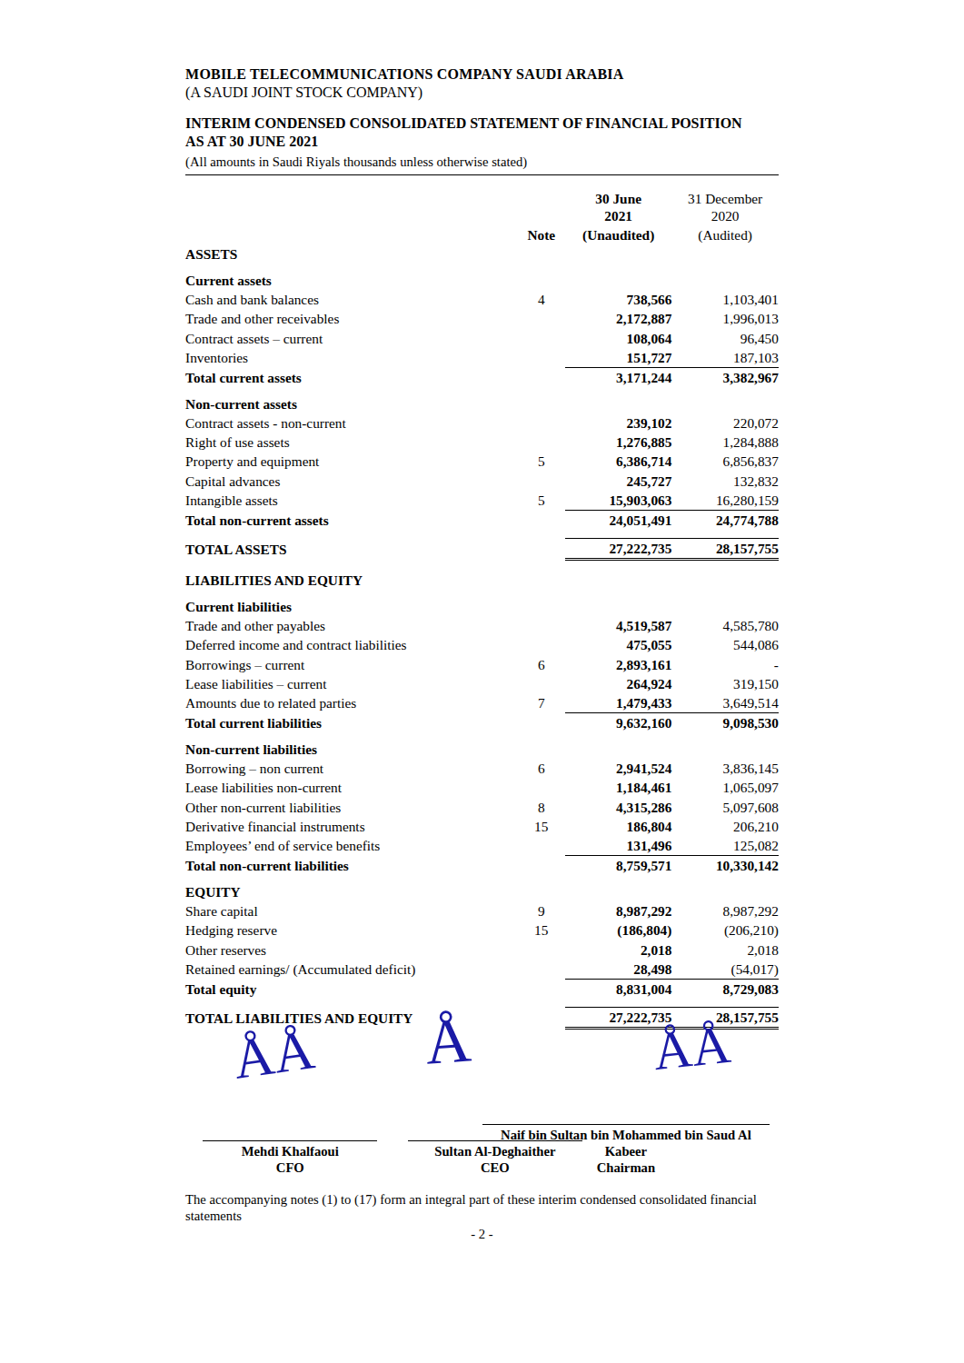MOBILE TELECOMMUNICATIONS COMPANY SAUDI ARABIA
(A SAUDI JOINT STOCK COMPANY)
INTERIM CONDENSED CONSOLIDATED STATEMENT OF FINANCIAL POSITION
AS AT 30 JUNE 2021
(All amounts in Saudi Riyals thousands unless otherwise stated)
| | | 30 June 2021 | 31 December 2020 |
| --- | --- | --- | --- |
| | Note | (Unaudited) | (Audited) |
| ASSETS | | | |
| Current assets | | | |
| Cash and bank balances | 4 | 738,566 | 1,103,401 |
| Trade and other receivables | | 2,172,887 | 1,996,013 |
| Contract assets – current | | 108,064 | 96,450 |
| Inventories | | 151,727 | 187,103 |
| Total current assets | | 3,171,244 | 3,382,967 |
| Non-current assets | | | |
| Contract assets - non-current | | 239,102 | 220,072 |
| Right of use assets | | 1,276,885 | 1,284,888 |
| Property and equipment | 5 | 6,386,714 | 6,856,837 |
| Capital advances | | 245,727 | 132,832 |
| Intangible assets | 5 | 15,903,063 | 16,280,159 |
| Total non-current assets | | 24,051,491 | 24,774,788 |
| TOTAL ASSETS | | 27,222,735 | 28,157,755 |
| LIABILITIES AND EQUITY | | | |
| Current liabilities | | | |
| Trade and other payables | | 4,519,587 | 4,585,780 |
| Deferred income and contract liabilities | | 475,055 | 544,086 |
| Borrowings – current | 6 | 2,893,161 | - |
| Lease liabilities – current | | 264,924 | 319,150 |
| Amounts due to related parties | 7 | 1,479,433 | 3,649,514 |
| Total current liabilities | | 9,632,160 | 9,098,530 |
| Non-current liabilities | | | |
| Borrowing – non current | 6 | 2,941,524 | 3,836,145 |
| Lease liabilities non-current | | 1,184,461 | 1,065,097 |
| Other non-current liabilities | 8 | 4,315,286 | 5,097,608 |
| Derivative financial instruments | 15 | 186,804 | 206,210 |
| Employees’ end of service benefits | | 131,496 | 125,082 |
| Total non-current liabilities | | 8,759,571 | 10,330,142 |
| EQUITY | | | |
| Share capital | 9 | 8,987,292 | 8,987,292 |
| Hedging reserve | 15 | (186,804) | (206,210) |
| Other reserves | | 2,018 | 2,018 |
| Retained earnings/ (Accumulated deficit) | | 28,498 | (54,017) |
| Total equity | | 8,831,004 | 8,729,083 |
| TOTAL LIABILITIES AND EQUITY | | 27,222,735 | 28,157,755 |
ÅÅ
Å
ÅÅ
Mehdi Khalfaoui
CFO
Sultan Al-Deghaither
CEO
Naif bin Sultan bin Mohammed bin Saud Al Kabeer
Chairman
The accompanying notes (1) to (17) form an integral part of these interim condensed consolidated financial statements
- 2 -